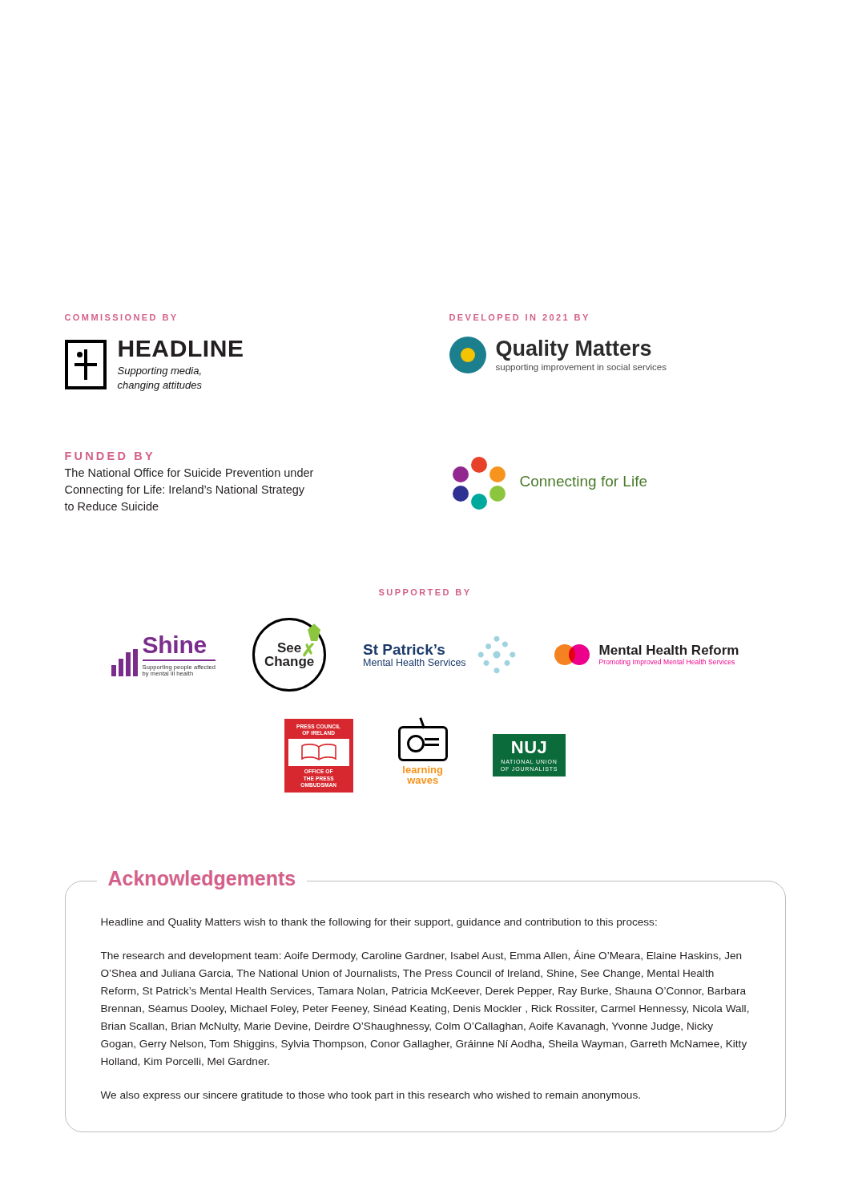Commissioned by
HEADLINE
Supporting media,
changing attitudes
Developed in 2021 by
Quality Matters
supporting improvement in social services
Funded by
The National Office for Suicide Prevention under
Connecting for Life: Ireland’s National Strategy
to Reduce Suicide
Connecting for Life
Supported by
Shine
Supporting people affected
by mental ill health
See
Change✗
St Patrick’s
Mental Health Services
Mental Health Reform
Promoting Improved Mental Health Services
PRESS COUNCIL
OF IRELAND
OFFICE OF
THE PRESS
OMBUDSMAN
learning waves
NUJ
NATIONAL UNION
OF JOURNALISTS
Acknowledgements
Headline and Quality Matters wish to thank the following for their support, guidance and contribution to this process:
The research and development team: Aoife Dermody, Caroline Gardner, Isabel Aust, Emma Allen, Áine O’Meara, Elaine Haskins, Jen O’Shea and Juliana Garcia, The National Union of Journalists, The Press Council of Ireland, Shine, See Change, Mental Health Reform, St Patrick’s Mental Health Services, Tamara Nolan, Patricia McKeever, Derek Pepper, Ray Burke, Shauna O’Connor, Barbara Brennan, Séamus Dooley, Michael Foley, Peter Feeney, Sinéad Keating, Denis Mockler , Rick Rossiter, Carmel Hennessy, Nicola Wall, Brian Scallan, Brian McNulty, Marie Devine, Deirdre O’Shaughnessy, Colm O’Callaghan, Aoife Kavanagh, Yvonne Judge, Nicky Gogan, Gerry Nelson, Tom Shiggins, Sylvia Thompson, Conor Gallagher, Gráinne Ní Aodha, Sheila Wayman, Garreth McNamee, Kitty Holland, Kim Porcelli, Mel Gardner.
We also express our sincere gratitude to those who took part in this research who wished to remain anonymous.